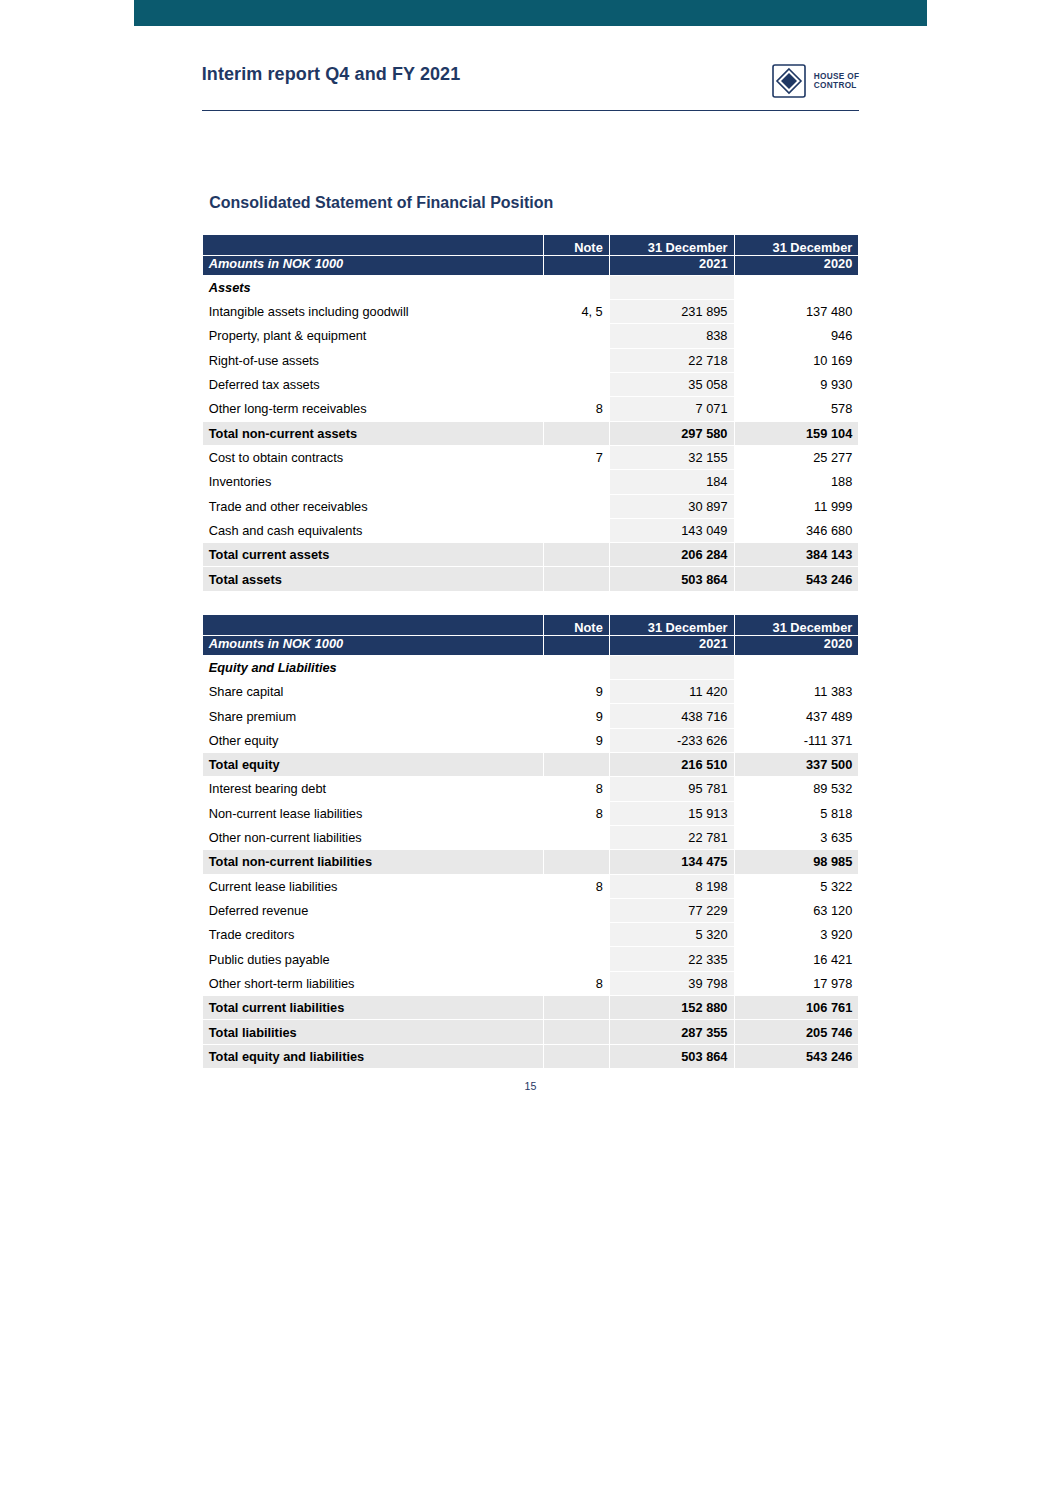Interim report Q4 and FY 2021
HOUSE OF
CONTROL
Consolidated Statement of Financial Position
| | Note | 31 December | 31 December |
| --- | --- | --- | --- |
| Amounts in NOK 1000 | | 2021 | 2020 |
| Assets | | | |
| Intangible assets including goodwill | 4, 5 | 231 895 | 137 480 |
| Property, plant & equipment | | 838 | 946 |
| Right-of-use assets | | 22 718 | 10 169 |
| Deferred tax assets | | 35 058 | 9 930 |
| Other long-term receivables | 8 | 7 071 | 578 |
| Total non-current assets | | 297 580 | 159 104 |
| Cost to obtain contracts | 7 | 32 155 | 25 277 |
| Inventories | | 184 | 188 |
| Trade and other receivables | | 30 897 | 11 999 |
| Cash and cash equivalents | | 143 049 | 346 680 |
| Total current assets | | 206 284 | 384 143 |
| Total assets | | 503 864 | 543 246 |
| | Note | 31 December | 31 December |
| --- | --- | --- | --- |
| Amounts in NOK 1000 | | 2021 | 2020 |
| Equity and Liabilities | | | |
| Share capital | 9 | 11 420 | 11 383 |
| Share premium | 9 | 438 716 | 437 489 |
| Other equity | 9 | -233 626 | -111 371 |
| Total equity | | 216 510 | 337 500 |
| Interest bearing debt | 8 | 95 781 | 89 532 |
| Non-current lease liabilities | 8 | 15 913 | 5 818 |
| Other non-current liabilities | | 22 781 | 3 635 |
| Total non-current liabilities | | 134 475 | 98 985 |
| Current lease liabilities | 8 | 8 198 | 5 322 |
| Deferred revenue | | 77 229 | 63 120 |
| Trade creditors | | 5 320 | 3 920 |
| Public duties payable | | 22 335 | 16 421 |
| Other short-term liabilities | 8 | 39 798 | 17 978 |
| Total current liabilities | | 152 880 | 106 761 |
| Total liabilities | | 287 355 | 205 746 |
| Total equity and liabilities | | 503 864 | 543 246 |
15